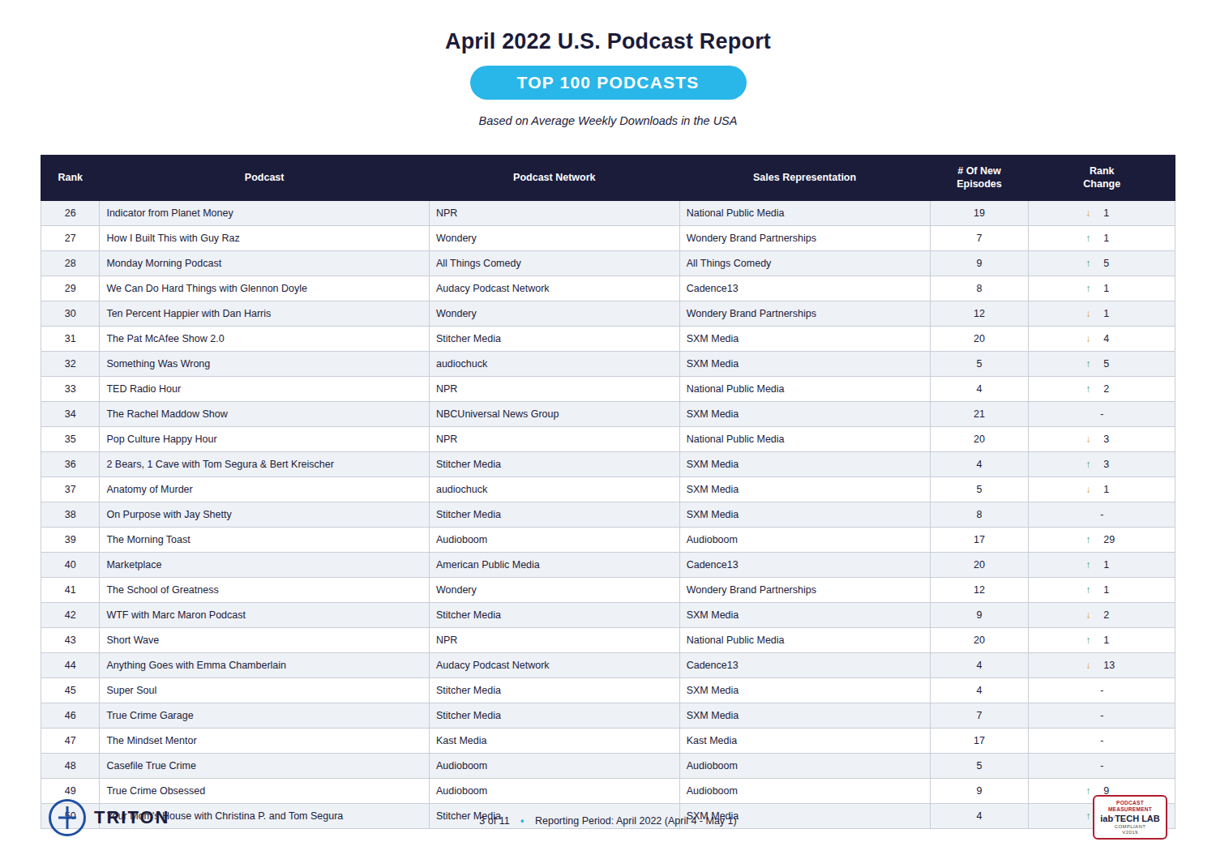April 2022 U.S. Podcast Report
TOP 100 PODCASTS
Based on Average Weekly Downloads in the USA
| Rank | Podcast | Podcast Network | Sales Representation | # Of New Episodes | Rank Change |
| --- | --- | --- | --- | --- | --- |
| 26 | Indicator from Planet Money | NPR | National Public Media | 19 | ↓ 1 |
| 27 | How I Built This with Guy Raz | Wondery | Wondery Brand Partnerships | 7 | ↑ 1 |
| 28 | Monday Morning Podcast | All Things Comedy | All Things Comedy | 9 | ↑ 5 |
| 29 | We Can Do Hard Things with Glennon Doyle | Audacy Podcast Network | Cadence13 | 8 | ↑ 1 |
| 30 | Ten Percent Happier with Dan Harris | Wondery | Wondery Brand Partnerships | 12 | ↓ 1 |
| 31 | The Pat McAfee Show 2.0 | Stitcher Media | SXM Media | 20 | ↓ 4 |
| 32 | Something Was Wrong | audiochuck | SXM Media | 5 | ↑ 5 |
| 33 | TED Radio Hour | NPR | National Public Media | 4 | ↑ 2 |
| 34 | The Rachel Maddow Show | NBCUniversal News Group | SXM Media | 21 | - |
| 35 | Pop Culture Happy Hour | NPR | National Public Media | 20 | ↓ 3 |
| 36 | 2 Bears, 1 Cave with Tom Segura & Bert Kreischer | Stitcher Media | SXM Media | 4 | ↑ 3 |
| 37 | Anatomy of Murder | audiochuck | SXM Media | 5 | ↓ 1 |
| 38 | On Purpose with Jay Shetty | Stitcher Media | SXM Media | 8 | - |
| 39 | The Morning Toast | Audioboom | Audioboom | 17 | ↑ 29 |
| 40 | Marketplace | American Public Media | Cadence13 | 20 | ↑ 1 |
| 41 | The School of Greatness | Wondery | Wondery Brand Partnerships | 12 | ↑ 1 |
| 42 | WTF with Marc Maron Podcast | Stitcher Media | SXM Media | 9 | ↓ 2 |
| 43 | Short Wave | NPR | National Public Media | 20 | ↑ 1 |
| 44 | Anything Goes with Emma Chamberlain | Audacy Podcast Network | Cadence13 | 4 | ↓ 13 |
| 45 | Super Soul | Stitcher Media | SXM Media | 4 | - |
| 46 | True Crime Garage | Stitcher Media | SXM Media | 7 | - |
| 47 | The Mindset Mentor | Kast Media | Kast Media | 17 | - |
| 48 | Casefile True Crime | Audioboom | Audioboom | 5 | - |
| 49 | True Crime Obsessed | Audioboom | Audioboom | 9 | ↑ 9 |
| 50 | Your Mom's House with Christina P. and Tom Segura | Stitcher Media | SXM Media | 4 | ↑ 2 |
TRITON
3 of 11 • Reporting Period: April 2022 (April 4 - May 1)
PODCAST MEASUREMENT
iab. TECH LAB
COMPLIANT
V2019